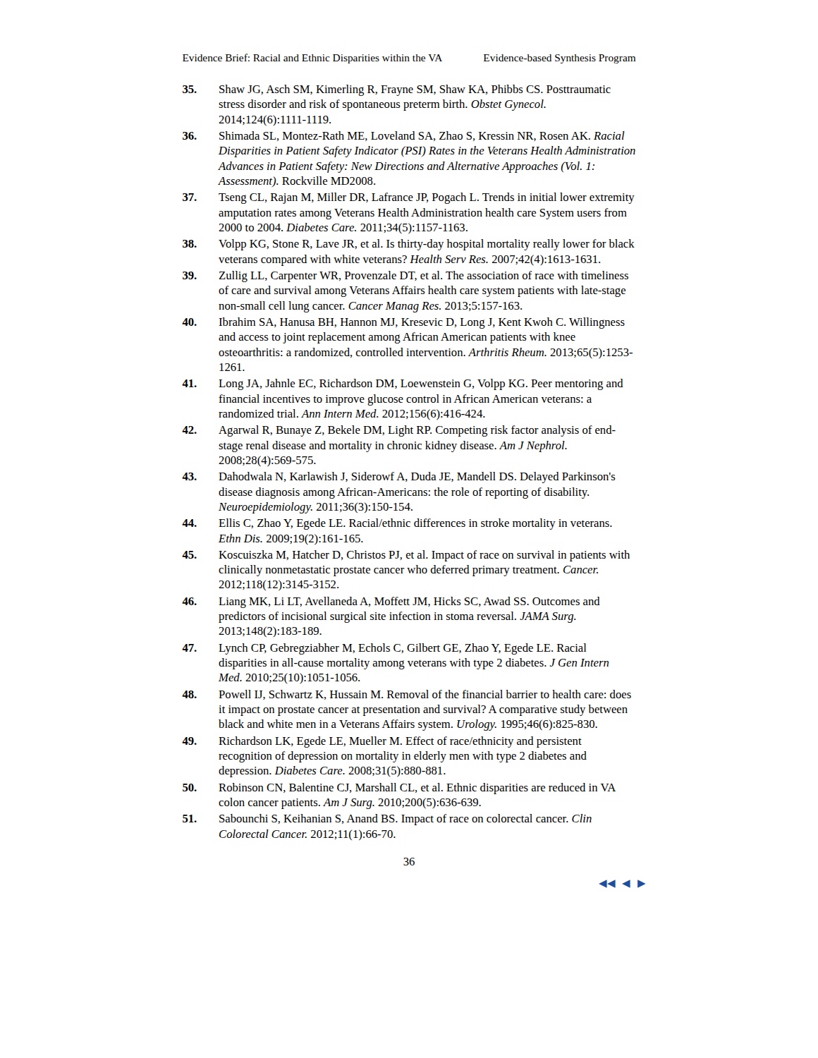Evidence Brief: Racial and Ethnic Disparities within the VA
Evidence-based Synthesis Program
35. Shaw JG, Asch SM, Kimerling R, Frayne SM, Shaw KA, Phibbs CS. Posttraumatic stress disorder and risk of spontaneous preterm birth. Obstet Gynecol. 2014;124(6):1111-1119.
36. Shimada SL, Montez-Rath ME, Loveland SA, Zhao S, Kressin NR, Rosen AK. Racial Disparities in Patient Safety Indicator (PSI) Rates in the Veterans Health Administration Advances in Patient Safety: New Directions and Alternative Approaches (Vol. 1: Assessment). Rockville MD2008.
37. Tseng CL, Rajan M, Miller DR, Lafrance JP, Pogach L. Trends in initial lower extremity amputation rates among Veterans Health Administration health care System users from 2000 to 2004. Diabetes Care. 2011;34(5):1157-1163.
38. Volpp KG, Stone R, Lave JR, et al. Is thirty-day hospital mortality really lower for black veterans compared with white veterans? Health Serv Res. 2007;42(4):1613-1631.
39. Zullig LL, Carpenter WR, Provenzale DT, et al. The association of race with timeliness of care and survival among Veterans Affairs health care system patients with late-stage non-small cell lung cancer. Cancer Manag Res. 2013;5:157-163.
40. Ibrahim SA, Hanusa BH, Hannon MJ, Kresevic D, Long J, Kent Kwoh C. Willingness and access to joint replacement among African American patients with knee osteoarthritis: a randomized, controlled intervention. Arthritis Rheum. 2013;65(5):1253-1261.
41. Long JA, Jahnle EC, Richardson DM, Loewenstein G, Volpp KG. Peer mentoring and financial incentives to improve glucose control in African American veterans: a randomized trial. Ann Intern Med. 2012;156(6):416-424.
42. Agarwal R, Bunaye Z, Bekele DM, Light RP. Competing risk factor analysis of end-stage renal disease and mortality in chronic kidney disease. Am J Nephrol. 2008;28(4):569-575.
43. Dahodwala N, Karlawish J, Siderowf A, Duda JE, Mandell DS. Delayed Parkinson's disease diagnosis among African-Americans: the role of reporting of disability. Neuroepidemiology. 2011;36(3):150-154.
44. Ellis C, Zhao Y, Egede LE. Racial/ethnic differences in stroke mortality in veterans. Ethn Dis. 2009;19(2):161-165.
45. Koscuiszka M, Hatcher D, Christos PJ, et al. Impact of race on survival in patients with clinically nonmetastatic prostate cancer who deferred primary treatment. Cancer. 2012;118(12):3145-3152.
46. Liang MK, Li LT, Avellaneda A, Moffett JM, Hicks SC, Awad SS. Outcomes and predictors of incisional surgical site infection in stoma reversal. JAMA Surg. 2013;148(2):183-189.
47. Lynch CP, Gebregziabher M, Echols C, Gilbert GE, Zhao Y, Egede LE. Racial disparities in all-cause mortality among veterans with type 2 diabetes. J Gen Intern Med. 2010;25(10):1051-1056.
48. Powell IJ, Schwartz K, Hussain M. Removal of the financial barrier to health care: does it impact on prostate cancer at presentation and survival? A comparative study between black and white men in a Veterans Affairs system. Urology. 1995;46(6):825-830.
49. Richardson LK, Egede LE, Mueller M. Effect of race/ethnicity and persistent recognition of depression on mortality in elderly men with type 2 diabetes and depression. Diabetes Care. 2008;31(5):880-881.
50. Robinson CN, Balentine CJ, Marshall CL, et al. Ethnic disparities are reduced in VA colon cancer patients. Am J Surg. 2010;200(5):636-639.
51. Sabounchi S, Keihanian S, Anand BS. Impact of race on colorectal cancer. Clin Colorectal Cancer. 2012;11(1):66-70.
36
◂◂ ◂ ▸